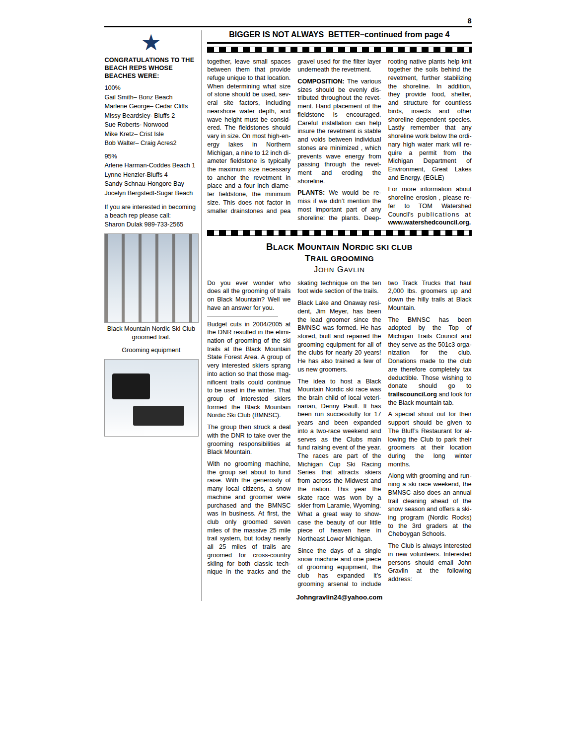8
★
CONGRATULATIONS TO THE BEACH REPS WHOSE BEACHES WERE:
100%
Gail Smith– Bonz Beach
Marlene George– Cedar Cliffs
Missy Beardsley- Bluffs 2
Sue Roberts- Norwood
Mike Kretz– Crist Isle
Bob Walter– Craig Acres2
95%
Arlene Harman-Coddes Beach 1
Lynne Henzler-Bluffs 4
Sandy Schnau-Hongore Bay
Jocelyn Bergstedt-Sugar Beach
If you are interested in becoming a beach rep please call:
Sharon Dulak 989-733-2565
Black Mountain Nordic Ski Club groomed trail.
Grooming equipment
BIGGER IS NOT ALWAYS BETTER–continued from page 4
together, leave small spaces between them that provide refuge unique to that location. When determining what size of stone should be used, several site factors, including nearshore water depth, and wave height must be considered. The fieldstones should vary in size. On most high-energy lakes in Northern Michigan, a nine to 12 inch diameter fieldstone is typically the maximum size necessary to anchor the revetment in place and a four inch diameter fieldstone, the minimum size. This does not factor in smaller drainstones and pea gravel used for the filter layer underneath the revetment.
COMPOSITION: The various sizes should be evenly distributed throughout the revetment. Hand placement of the fieldstone is encouraged. Careful installation can help insure the revetment is stable and voids between individual stones are minimized , which prevents wave energy from passing through the revetment and eroding the shoreline.
PLANTS: We would be remiss if we didn’t mention the most important part of any shoreline: the plants. Deep-rooting native plants help knit together the soils behind the revetment, further stabilizing the shoreline. In addition, they provide food, shelter, and structure for countless birds, insects and other shoreline dependent species. Lastly remember that any shoreline work below the ordinary high water mark will require a permit from the Michigan Department of Environment, Great Lakes and Energy. (EGLE)
For more information about shoreline erosion , please refer to TOM Watershed Council’s publications at www.watershedcouncil.org.
BLACK MOUNTAIN NORDIC SKI CLUB
TRAIL GROOMING
JOHN GAVLIN
Do you ever wonder who does all the grooming of trails on Black Mountain? Well we have an answer for you.
Budget cuts in 2004/2005 at the DNR resulted in the elimination of grooming of the ski trails at the Black Mountain State Forest Area. A group of very interested skiers sprang into action so that those magnificent trails could continue to be used in the winter. That group of interested skiers formed the Black Mountain Nordic Ski Club (BMNSC).
The group then struck a deal with the DNR to take over the grooming responsibilities at Black Mountain.
With no grooming machine, the group set about to fund raise. With the generosity of many local citizens, a snow machine and groomer were purchased and the BMNSC was in business. At first, the club only groomed seven miles of the massive 25 mile trail system, but today nearly all 25 miles of trails are groomed for cross-country skiing for both classic technique in the tracks and the skating technique on the ten foot wide section of the trails.
Black Lake and Onaway resident, Jim Meyer, has been the lead groomer since the BMNSC was formed. He has stored, built and repaired the grooming equipment for all of the clubs for nearly 20 years! He has also trained a few of us new groomers.
The idea to host a Black Mountain Nordic ski race was the brain child of local veterinarian, Denny Paull. It has been run successfully for 17 years and been expanded into a two-race weekend and serves as the Clubs main fund raising event of the year. The races are part of the Michigan Cup Ski Racing Series that attracts skiers from across the Midwest and the nation. This year the skate race was won by a skier from Laramie, Wyoming. What a great way to showcase the beauty of our little piece of heaven here in Northeast Lower Michigan.
Since the days of a single snow machine and one piece of grooming equipment, the club has expanded it’s grooming arsenal to include two Track Trucks that haul 2,000 lbs. groomers up and down the hilly trails at Black Mountain.
The BMNSC has been adopted by the Top of Michigan Trails Council and they serve as the 501c3 organization for the club. Donations made to the club are therefore completely tax deductible. Those wishing to donate should go to trailscouncil.org and look for the Black mountain tab.
A special shout out for their support should be given to The Bluff’s Restaurant for allowing the Club to park their groomers at their location during the long winter months.
Along with grooming and running a ski race weekend, the BMNSC also does an annual trail cleaning ahead of the snow season and offers a skiing program (Nordic Rocks) to the 3rd graders at the Cheboygan Schools.
The Club is always interested in new volunteers. Interested persons should email John Gravlin at the following address:
Johngravlin24@yahoo.com